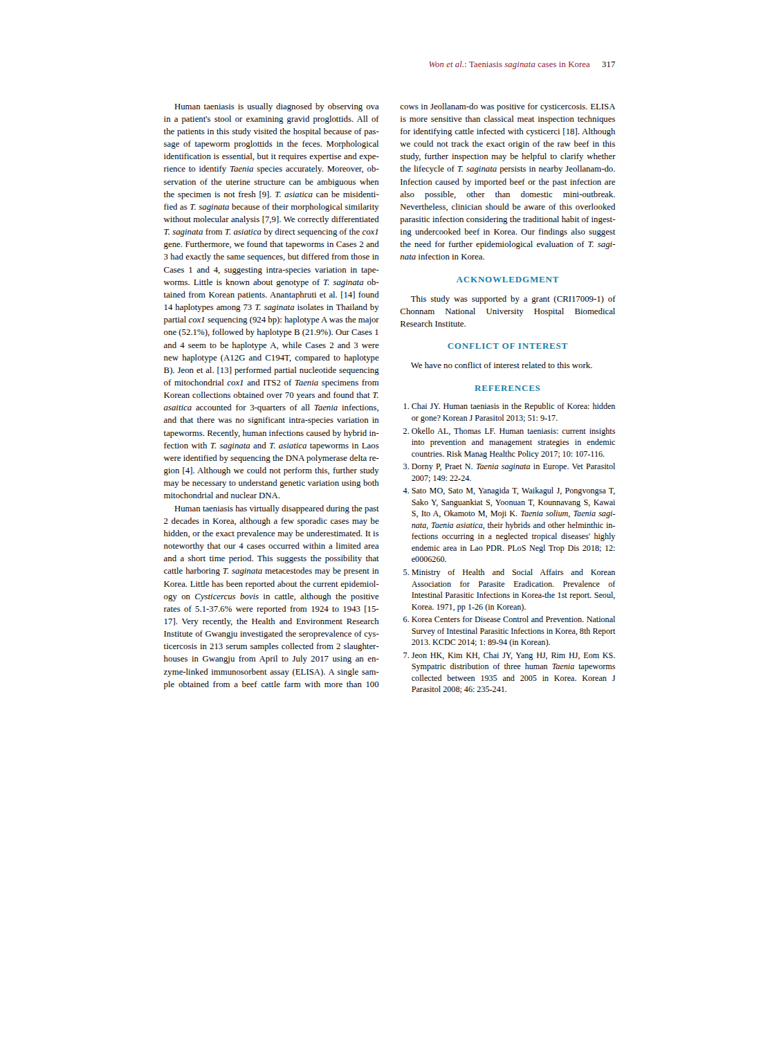Won et al.: Taeniasis saginata cases in Korea 317
Human taeniasis is usually diagnosed by observing ova in a patient's stool or examining gravid proglottids. All of the patients in this study visited the hospital because of passage of tapeworm proglottids in the feces. Morphological identification is essential, but it requires expertise and experience to identify Taenia species accurately. Moreover, observation of the uterine structure can be ambiguous when the specimen is not fresh [9]. T. asiatica can be misidentified as T. saginata because of their morphological similarity without molecular analysis [7,9]. We correctly differentiated T. saginata from T. asiatica by direct sequencing of the cox1 gene. Furthermore, we found that tapeworms in Cases 2 and 3 had exactly the same sequences, but differed from those in Cases 1 and 4, suggesting intra-species variation in tapeworms. Little is known about genotype of T. saginata obtained from Korean patients. Anantaphruti et al. [14] found 14 haplotypes among 73 T. saginata isolates in Thailand by partial cox1 sequencing (924 bp): haplotype A was the major one (52.1%), followed by haplotype B (21.9%). Our Cases 1 and 4 seem to be haplotype A, while Cases 2 and 3 were new haplotype (A12G and C194T, compared to haplotype B). Jeon et al. [13] performed partial nucleotide sequencing of mitochondrial cox1 and ITS2 of Taenia specimens from Korean collections obtained over 70 years and found that T. asaitica accounted for 3-quarters of all Taenia infections, and that there was no significant intra-species variation in tapeworms. Recently, human infections caused by hybrid infection with T. saginata and T. asiatica tapeworms in Laos were identified by sequencing the DNA polymerase delta region [4]. Although we could not perform this, further study may be necessary to understand genetic variation using both mitochondrial and nuclear DNA.
Human taeniasis has virtually disappeared during the past 2 decades in Korea, although a few sporadic cases may be hidden, or the exact prevalence may be underestimated. It is noteworthy that our 4 cases occurred within a limited area and a short time period. This suggests the possibility that cattle harboring T. saginata metacestodes may be present in Korea. Little has been reported about the current epidemiology on Cysticercus bovis in cattle, although the positive rates of 5.1-37.6% were reported from 1924 to 1943 [15-17]. Very recently, the Health and Environment Research Institute of Gwangju investigated the seroprevalence of cysticercosis in 213 serum samples collected from 2 slaughterhouses in Gwangju from April to July 2017 using an enzyme-linked immunosorbent assay (ELISA). A single sample obtained from a beef cattle farm with more than 100 cows in Jeollanam-do was positive for cysticercosis. ELISA is more sensitive than classical meat inspection techniques for identifying cattle infected with cysticerci [18]. Although we could not track the exact origin of the raw beef in this study, further inspection may be helpful to clarify whether the lifecycle of T. saginata persists in nearby Jeollanam-do. Infection caused by imported beef or the past infection are also possible, other than domestic mini-outbreak. Nevertheless, clinician should be aware of this overlooked parasitic infection considering the traditional habit of ingesting undercooked beef in Korea. Our findings also suggest the need for further epidemiological evaluation of T. saginata infection in Korea.
ACKNOWLEDGMENT
This study was supported by a grant (CRI17009-1) of Chonnam National University Hospital Biomedical Research Institute.
CONFLICT OF INTEREST
We have no conflict of interest related to this work.
REFERENCES
Chai JY. Human taeniasis in the Republic of Korea: hidden or gone? Korean J Parasitol 2013; 51: 9-17.
Okello AL, Thomas LF. Human taeniasis: current insights into prevention and management strategies in endemic countries. Risk Manag Healthc Policy 2017; 10: 107-116.
Dorny P, Praet N. Taenia saginata in Europe. Vet Parasitol 2007; 149: 22-24.
Sato MO, Sato M, Yanagida T, Waikagul J, Pongvongsa T, Sako Y, Sanguankiat S, Yoonuan T, Kounnavang S, Kawai S, Ito A, Okamoto M, Moji K. Taenia solium, Taenia saginata, Taenia asiatica, their hybrids and other helminthic infections occurring in a neglected tropical diseases' highly endemic area in Lao PDR. PLoS Negl Trop Dis 2018; 12: e0006260.
Ministry of Health and Social Affairs and Korean Association for Parasite Eradication. Prevalence of Intestinal Parasitic Infections in Korea-the 1st report. Seoul, Korea. 1971, pp 1-26 (in Korean).
Korea Centers for Disease Control and Prevention. National Survey of Intestinal Parasitic Infections in Korea, 8th Report 2013. KCDC 2014; 1: 89-94 (in Korean).
Jeon HK, Kim KH, Chai JY, Yang HJ, Rim HJ, Eom KS. Sympatric distribution of three human Taenia tapeworms collected between 1935 and 2005 in Korea. Korean J Parasitol 2008; 46: 235-241.